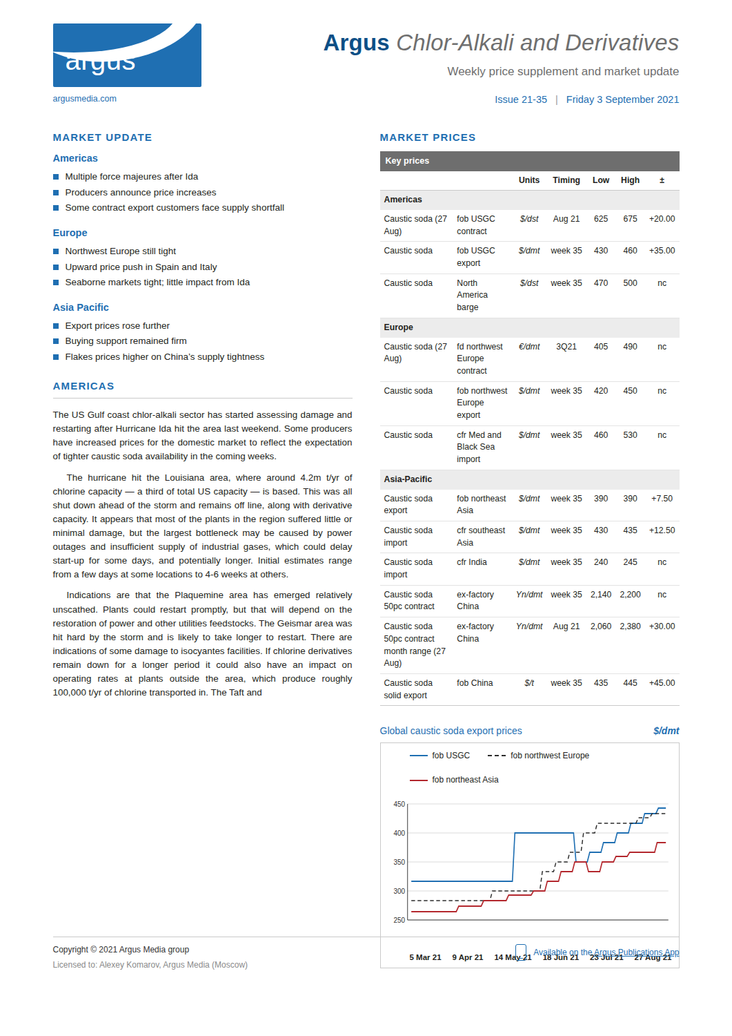argus
argusmedia.com
Argus Chlor-Alkali and Derivatives
Weekly price supplement and market update
Issue 21-35 | Friday 3 September 2021
MARKET UPDATE
Americas
Multiple force majeures after Ida
Producers announce price increases
Some contract export customers face supply shortfall
Europe
Northwest Europe still tight
Upward price push in Spain and Italy
Seaborne markets tight; little impact from Ida
Asia Pacific
Export prices rose further
Buying support remained firm
Flakes prices higher on China’s supply tightness
AMERICAS
The US Gulf coast chlor-alkali sector has started assessing damage and restarting after Hurricane Ida hit the area last weekend. Some producers have increased prices for the domestic market to reflect the expectation of tighter caustic soda availability in the coming weeks.
The hurricane hit the Louisiana area, where around 4.2m t/yr of chlorine capacity — a third of total US capacity — is based. This was all shut down ahead of the storm and remains off line, along with derivative capacity. It appears that most of the plants in the region suffered little or minimal damage, but the largest bottleneck may be caused by power outages and insufficient supply of industrial gases, which could delay start-up for some days, and potentially longer. Initial estimates range from a few days at some locations to 4-6 weeks at others.
Indications are that the Plaquemine area has emerged relatively unscathed. Plants could restart promptly, but that will depend on the restoration of power and other utilities feedstocks. The Geismar area was hit hard by the storm and is likely to take longer to restart. There are indications of some damage to isocyantes facilities. If chlorine derivatives remain down for a longer period it could also have an impact on operating rates at plants outside the area, which produce roughly 100,000 t/yr of chlorine transported in. The Taft and
MARKET PRICES
Key prices
| | Units | Timing | Low | High | ± |
| --- | --- | --- | --- | --- | --- |
| Americas |
| Caustic soda (27 Aug) | fob USGC contract | $/dst | Aug 21 | 625 | 675 | +20.00 |
| Caustic soda | fob USGC export | $/dmt | week 35 | 430 | 460 | +35.00 |
| Caustic soda | North America barge | $/dst | week 35 | 470 | 500 | nc |
| Europe |
| Caustic soda (27 Aug) | fd northwest Europe contract | €/dmt | 3Q21 | 405 | 490 | nc |
| Caustic soda | fob northwest Europe export | $/dmt | week 35 | 420 | 450 | nc |
| Caustic soda | cfr Med and Black Sea import | $/dmt | week 35 | 460 | 530 | nc |
| Asia-Pacific |
| Caustic soda export | fob northeast Asia | $/dmt | week 35 | 390 | 390 | +7.50 |
| Caustic soda import | cfr southeast Asia | $/dmt | week 35 | 430 | 435 | +12.50 |
| Caustic soda import | cfr India | $/dmt | week 35 | 240 | 245 | nc |
| Caustic soda 50pc contract | ex-factory China | Yn/dmt | week 35 | 2,140 | 2,200 | nc |
| Caustic soda 50pc contract month range (27 Aug) | ex-factory China | Yn/dmt | Aug 21 | 2,060 | 2,380 | +30.00 |
| Caustic soda solid export | fob China | $/t | week 35 | 435 | 445 | +45.00 |
Global caustic soda export prices $/dmt
fob USGC fob northwest Europe fob northeast Asia
450 400 350 300 250
5 Mar 21 9 Apr 21 14 May 21 18 Jun 21 23 Jul 21 27 Aug 21
Copyright © 2021 Argus Media group
Licensed to: Alexey Komarov, Argus Media (Moscow)
Available on the Argus Publications App